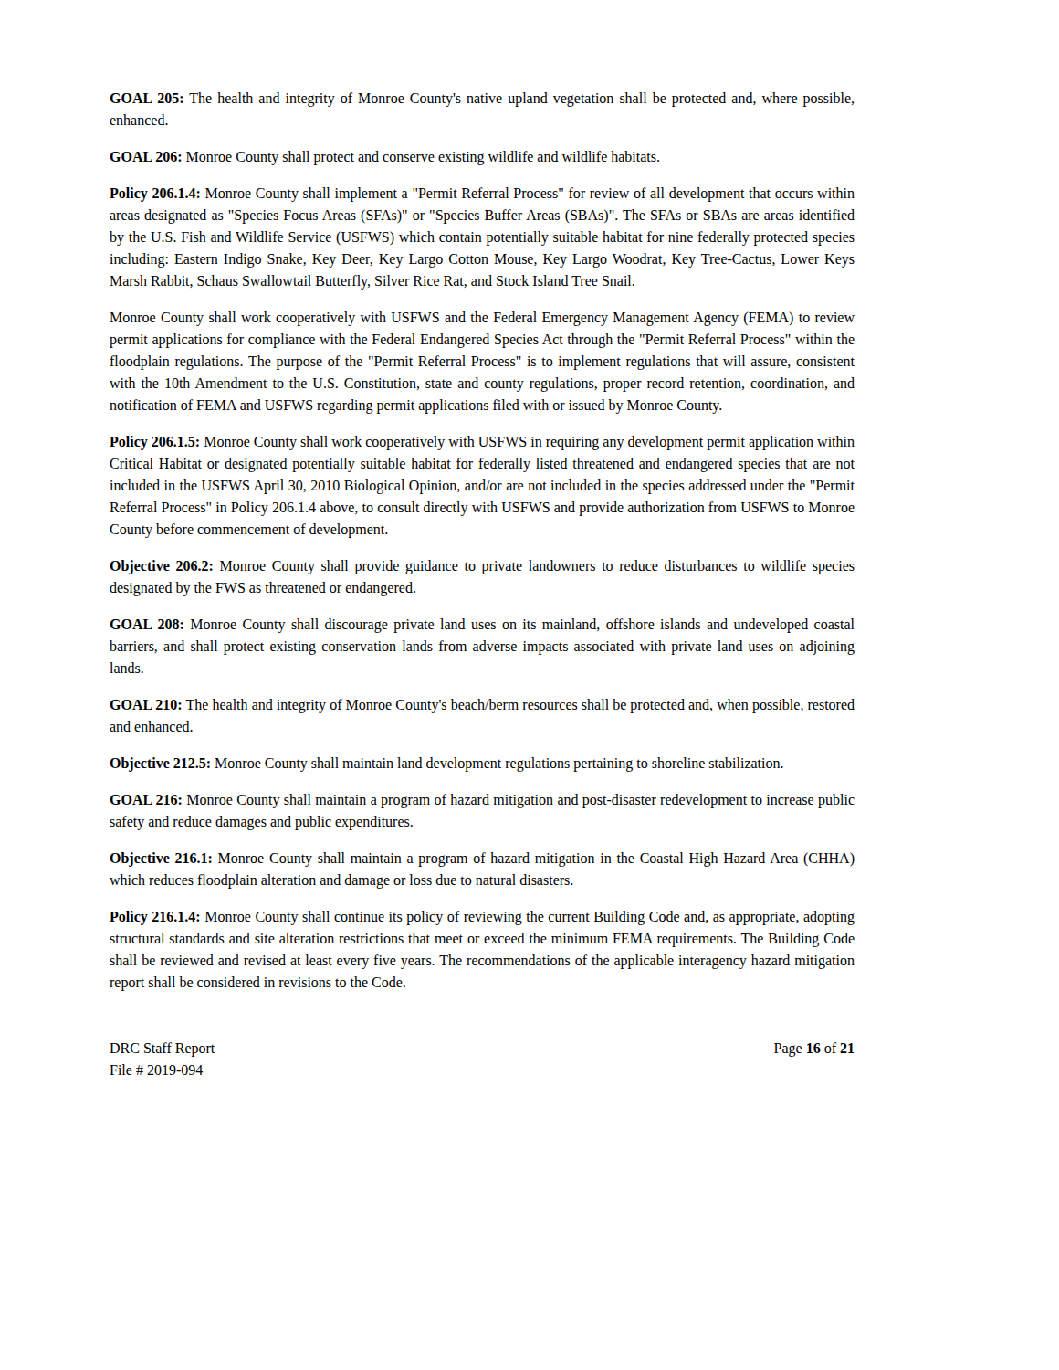GOAL 205: The health and integrity of Monroe County's native upland vegetation shall be protected and, where possible, enhanced.
GOAL 206: Monroe County shall protect and conserve existing wildlife and wildlife habitats.
Policy 206.1.4: Monroe County shall implement a "Permit Referral Process" for review of all development that occurs within areas designated as "Species Focus Areas (SFAs)" or "Species Buffer Areas (SBAs)". The SFAs or SBAs are areas identified by the U.S. Fish and Wildlife Service (USFWS) which contain potentially suitable habitat for nine federally protected species including: Eastern Indigo Snake, Key Deer, Key Largo Cotton Mouse, Key Largo Woodrat, Key Tree-Cactus, Lower Keys Marsh Rabbit, Schaus Swallowtail Butterfly, Silver Rice Rat, and Stock Island Tree Snail.
Monroe County shall work cooperatively with USFWS and the Federal Emergency Management Agency (FEMA) to review permit applications for compliance with the Federal Endangered Species Act through the "Permit Referral Process" within the floodplain regulations. The purpose of the "Permit Referral Process" is to implement regulations that will assure, consistent with the 10th Amendment to the U.S. Constitution, state and county regulations, proper record retention, coordination, and notification of FEMA and USFWS regarding permit applications filed with or issued by Monroe County.
Policy 206.1.5: Monroe County shall work cooperatively with USFWS in requiring any development permit application within Critical Habitat or designated potentially suitable habitat for federally listed threatened and endangered species that are not included in the USFWS April 30, 2010 Biological Opinion, and/or are not included in the species addressed under the "Permit Referral Process" in Policy 206.1.4 above, to consult directly with USFWS and provide authorization from USFWS to Monroe County before commencement of development.
Objective 206.2: Monroe County shall provide guidance to private landowners to reduce disturbances to wildlife species designated by the FWS as threatened or endangered.
GOAL 208: Monroe County shall discourage private land uses on its mainland, offshore islands and undeveloped coastal barriers, and shall protect existing conservation lands from adverse impacts associated with private land uses on adjoining lands.
GOAL 210: The health and integrity of Monroe County's beach/berm resources shall be protected and, when possible, restored and enhanced.
Objective 212.5: Monroe County shall maintain land development regulations pertaining to shoreline stabilization.
GOAL 216: Monroe County shall maintain a program of hazard mitigation and post-disaster redevelopment to increase public safety and reduce damages and public expenditures.
Objective 216.1: Monroe County shall maintain a program of hazard mitigation in the Coastal High Hazard Area (CHHA) which reduces floodplain alteration and damage or loss due to natural disasters.
Policy 216.1.4: Monroe County shall continue its policy of reviewing the current Building Code and, as appropriate, adopting structural standards and site alteration restrictions that meet or exceed the minimum FEMA requirements. The Building Code shall be reviewed and revised at least every five years. The recommendations of the applicable interagency hazard mitigation report shall be considered in revisions to the Code.
DRC Staff Report
File # 2019-094
Page 16 of 21